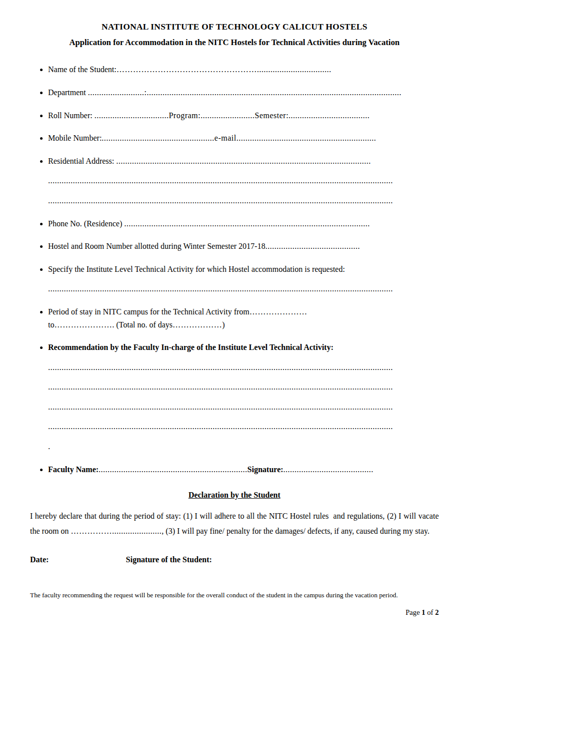NATIONAL INSTITUTE OF TECHNOLOGY CALICUT HOSTELS
Application for Accommodation in the NITC Hostels for Technical Activities during Vacation
Name of the Student:…………………………………………….................................
Department .........................:.................................................................................................................
Roll Number: .................................Program:........................Semester:....................................
Mobile Number:..................................................e-mail..............................................................
Residential Address: ................................................................................................................. ......................................................................................................................................................... .........................................................................................................................................................
Phone No. (Residence) .............................................................................................................
Hostel and Room Number allotted during Winter Semester 2017-18..........................................
Specify the Institute Level Technical Activity for which Hostel accommodation is requested: .........................................................................................................................................................
Period of stay in NITC campus for the Technical Activity from………………… to…………………. (Total no. of days………………)
Recommendation by the Faculty In-charge of the Institute Level Technical Activity: ......................................................................................................................................................... ......................................................................................................................................................... ......................................................................................................................................................... ......................................................................................................................................................... .
Faculty Name:.................................................................. Signature:........................................
Declaration by the Student
I hereby declare that during the period of stay: (1) I will adhere to all the NITC Hostel rules and regulations, (2) I will vacate the room on ……………......................, (3) I will pay fine/ penalty for the damages/ defects, if any, caused during my stay.
Date: Signature of the Student:
The faculty recommending the request will be responsible for the overall conduct of the student in the campus during the vacation period.
Page 1 of 2